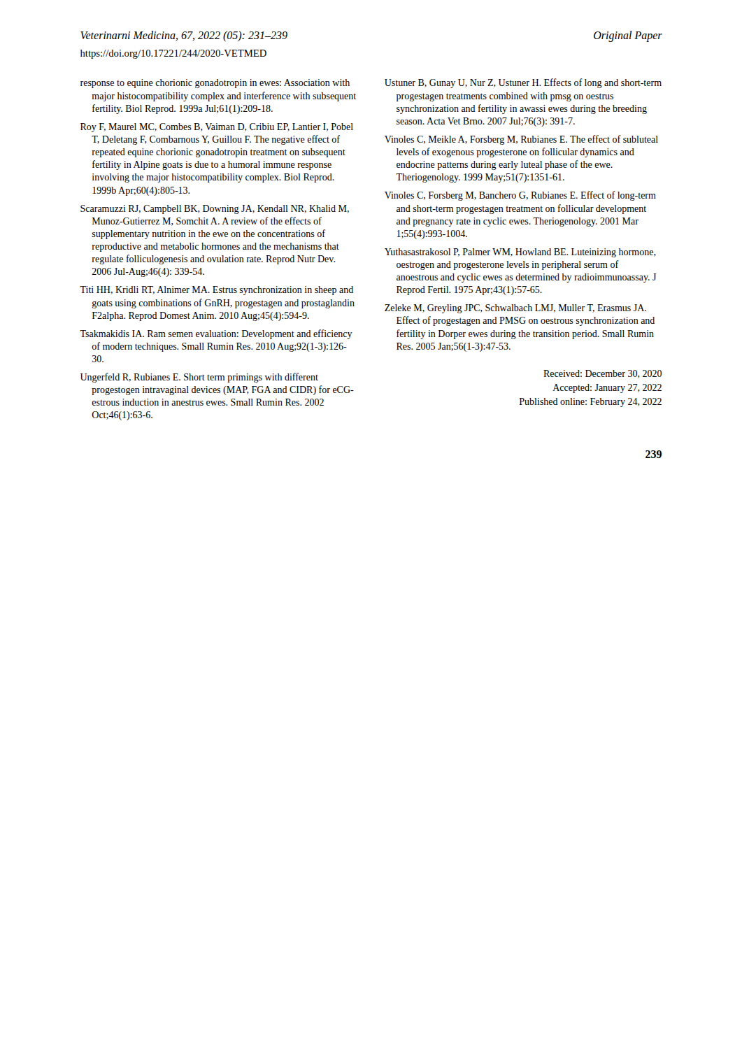Veterinarni Medicina, 67, 2022 (05): 231–239
Original Paper
https://doi.org/10.17221/244/2020-VETMED
response to equine chorionic gonadotropin in ewes: Association with major histocompatibility complex and interference with subsequent fertility. Biol Reprod. 1999a Jul;61(1):209-18.
Roy F, Maurel MC, Combes B, Vaiman D, Cribiu EP, Lantier I, Pobel T, Deletang F, Combarnous Y, Guillou F. The negative effect of repeated equine chorionic gonadotropin treatment on subsequent fertility in Alpine goats is due to a humoral immune response involving the major histocompatibility complex. Biol Reprod. 1999b Apr;60(4):805-13.
Scaramuzzi RJ, Campbell BK, Downing JA, Kendall NR, Khalid M, Munoz-Gutierrez M, Somchit A. A review of the effects of supplementary nutrition in the ewe on the concentrations of reproductive and metabolic hormones and the mechanisms that regulate folliculogenesis and ovulation rate. Reprod Nutr Dev. 2006 Jul-Aug;46(4): 339-54.
Titi HH, Kridli RT, Alnimer MA. Estrus synchronization in sheep and goats using combinations of GnRH, progestagen and prostaglandin F2alpha. Reprod Domest Anim. 2010 Aug;45(4):594-9.
Tsakmakidis IA. Ram semen evaluation: Development and efficiency of modern techniques. Small Rumin Res. 2010 Aug;92(1-3):126-30.
Ungerfeld R, Rubianes E. Short term primings with different progestogen intravaginal devices (MAP, FGA and CIDR) for eCG-estrous induction in anestrus ewes. Small Rumin Res. 2002 Oct;46(1):63-6.
Ustuner B, Gunay U, Nur Z, Ustuner H. Effects of long and short-term progestagen treatments combined with pmsg on oestrus synchronization and fertility in awassi ewes during the breeding season. Acta Vet Brno. 2007 Jul;76(3): 391-7.
Vinoles C, Meikle A, Forsberg M, Rubianes E. The effect of subluteal levels of exogenous progesterone on follicular dynamics and endocrine patterns during early luteal phase of the ewe. Theriogenology. 1999 May;51(7):1351-61.
Vinoles C, Forsberg M, Banchero G, Rubianes E. Effect of long-term and short-term progestagen treatment on follicular development and pregnancy rate in cyclic ewes. Theriogenology. 2001 Mar 1;55(4):993-1004.
Yuthasastrakosol P, Palmer WM, Howland BE. Luteinizing hormone, oestrogen and progesterone levels in peripheral serum of anoestrous and cyclic ewes as determined by radioimmunoassay. J Reprod Fertil. 1975 Apr;43(1):57-65.
Zeleke M, Greyling JPC, Schwalbach LMJ, Muller T, Erasmus JA. Effect of progestagen and PMSG on oestrous synchronization and fertility in Dorper ewes during the transition period. Small Rumin Res. 2005 Jan;56(1-3):47-53.
Received: December 30, 2020
Accepted: January 27, 2022
Published online: February 24, 2022
239